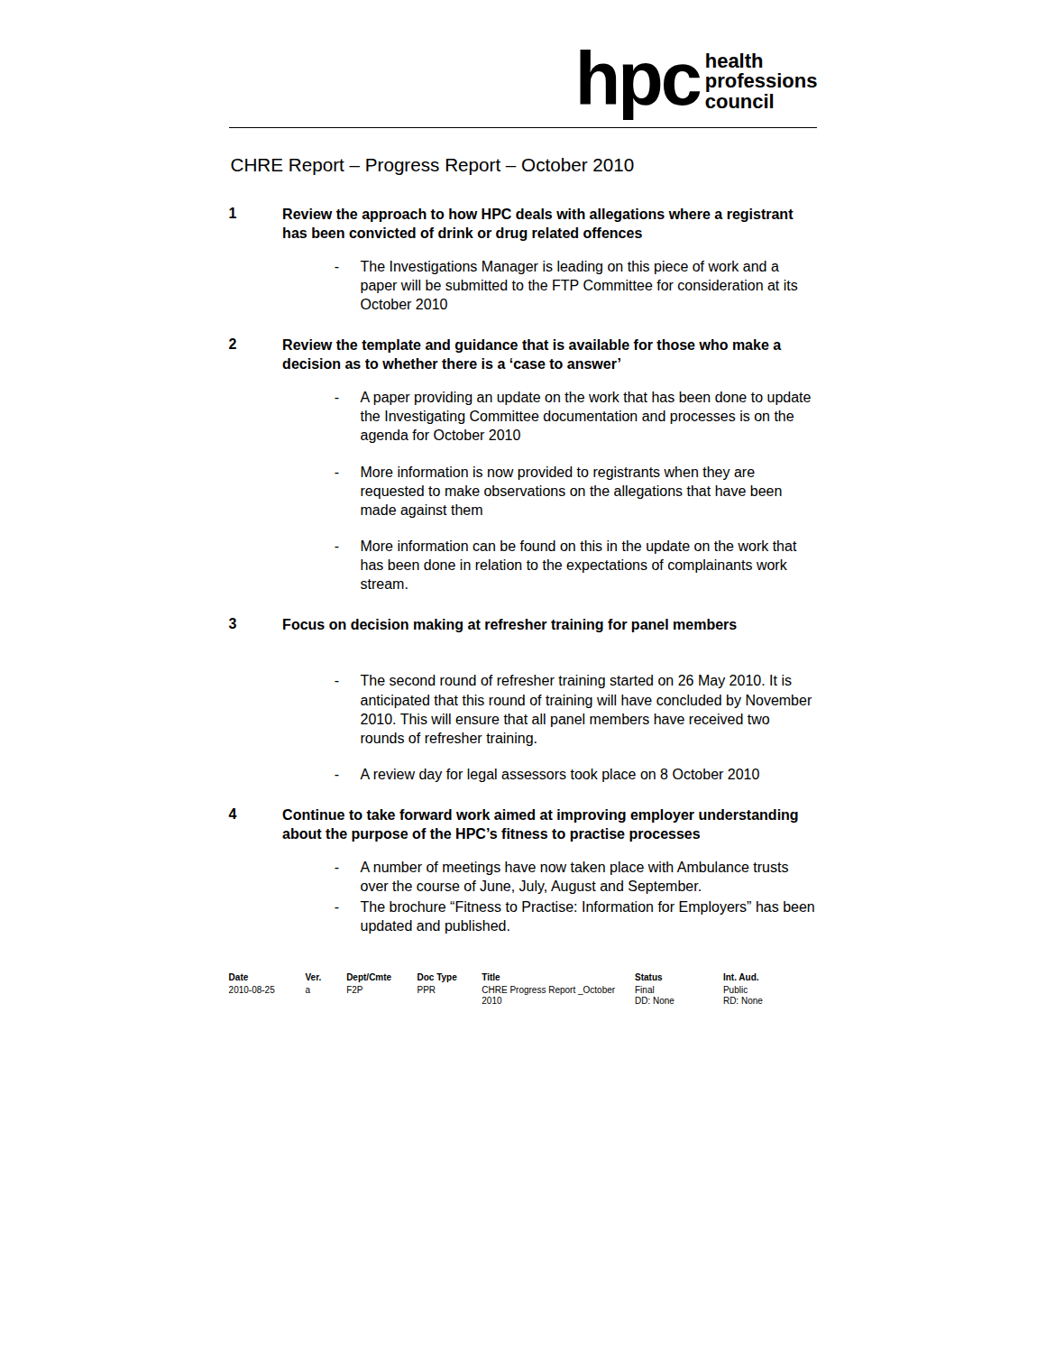hpc health
professions
council
CHRE Report – Progress Report – October 2010
1
Review the approach to how HPC deals with allegations where a registrant has been convicted of drink or drug related offences
The Investigations Manager is leading on this piece of work and a paper will be submitted to the FTP Committee for consideration at its October 2010
2
Review the template and guidance that is available for those who make a decision as to whether there is a ‘case to answer’
A paper providing an update on the work that has been done to update the Investigating Committee documentation and processes is on the agenda for October 2010
More information is now provided to registrants when they are requested to make observations on the allegations that have been made against them
More information can be found on this in the update on the work that has been done in relation to the expectations of complainants work stream.
3
Focus on decision making at refresher training for panel members
The second round of refresher training started on 26 May 2010. It is anticipated that this round of training will have concluded by November 2010. This will ensure that all panel members have received two rounds of refresher training.
A review day for legal assessors took place on 8 October 2010
4
Continue to take forward work aimed at improving employer understanding about the purpose of the HPC’s fitness to practise processes
A number of meetings have now taken place with Ambulance trusts over the course of June, July, August and September.
The brochure “Fitness to Practise: Information for Employers” has been updated and published.
| Date | Ver. | Dept/Cmte | Doc Type | Title | Status | Int. Aud. |
| --- | --- | --- | --- | --- | --- | --- |
| 2010-08-25 | a | F2P | PPR | CHRE Progress Report _October | Final | Public |
| | | | | 2010 | DD: None | RD: None |